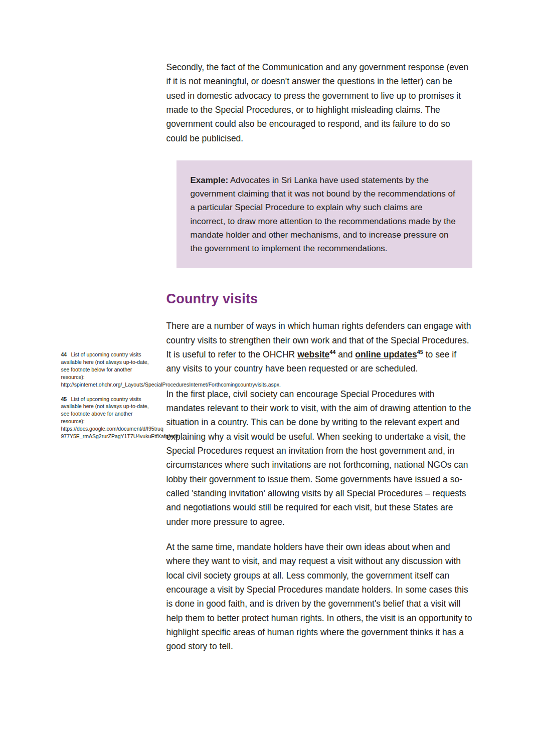44 List of upcoming country visits available here (not always up-to-date, see footnote below for another resource): http://spinternet.ohchr.org/_Layouts/SpecialProceduresInternet/Forthcomingcountryvisits.aspx.
45 List of upcoming country visits available here (not always up-to-date, see footnote above for another resource): https://docs.google.com/document/d/I95truq 977Y5E_rmASg2rurZPagY1T7U4vukuEtfXafg/edit.
Secondly, the fact of the Communication and any government response (even if it is not meaningful, or doesn't answer the questions in the letter) can be used in domestic advocacy to press the government to live up to promises it made to the Special Procedures, or to highlight misleading claims. The government could also be encouraged to respond, and its failure to do so could be publicised.
Example: Advocates in Sri Lanka have used statements by the government claiming that it was not bound by the recommendations of a particular Special Procedure to explain why such claims are incorrect, to draw more attention to the recommendations made by the mandate holder and other mechanisms, and to increase pressure on the government to implement the recommendations.
Country visits
There are a number of ways in which human rights defenders can engage with country visits to strengthen their own work and that of the Special Procedures. It is useful to refer to the OHCHR website44 and online updates45 to see if any visits to your country have been requested or are scheduled.
In the first place, civil society can encourage Special Procedures with mandates relevant to their work to visit, with the aim of drawing attention to the situation in a country. This can be done by writing to the relevant expert and explaining why a visit would be useful. When seeking to undertake a visit, the Special Procedures request an invitation from the host government and, in circumstances where such invitations are not forthcoming, national NGOs can lobby their government to issue them. Some governments have issued a so-called 'standing invitation' allowing visits by all Special Procedures – requests and negotiations would still be required for each visit, but these States are under more pressure to agree.
At the same time, mandate holders have their own ideas about when and where they want to visit, and may request a visit without any discussion with local civil society groups at all. Less commonly, the government itself can encourage a visit by Special Procedures mandate holders. In some cases this is done in good faith, and is driven by the government's belief that a visit will help them to better protect human rights. In others, the visit is an opportunity to highlight specific areas of human rights where the government thinks it has a good story to tell.